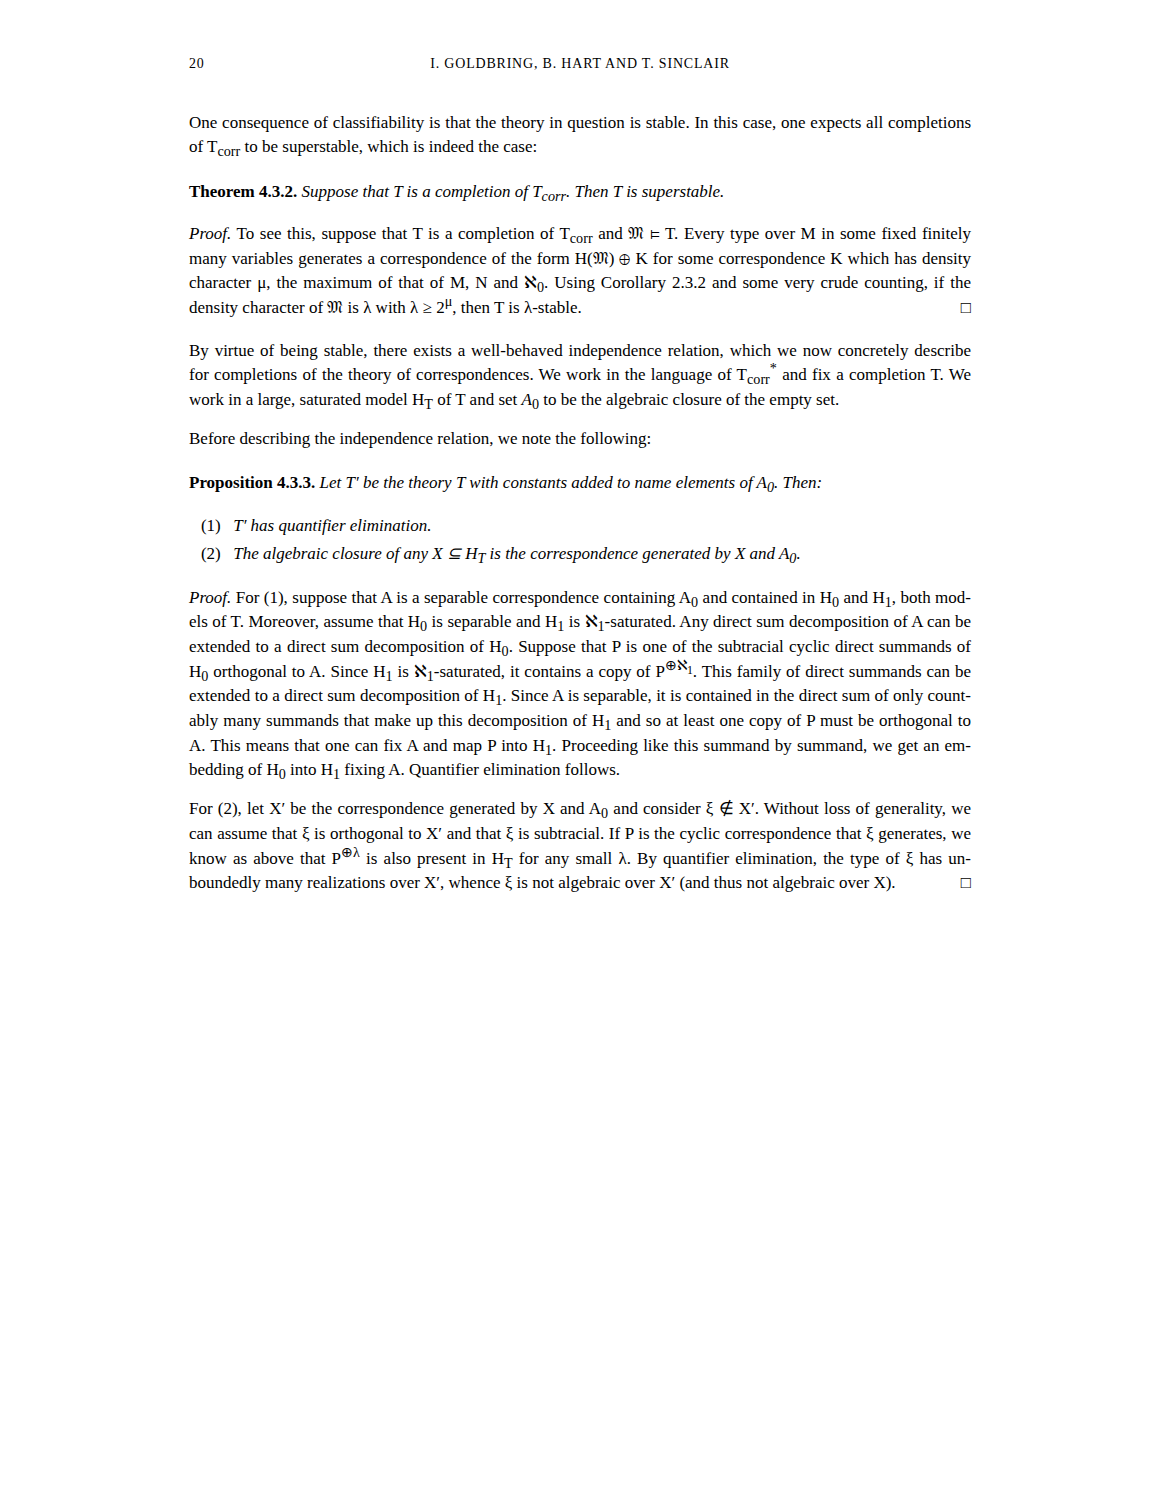20 I. GOLDBRING, B. HART AND T. SINCLAIR
One consequence of classifiability is that the theory in question is stable. In this case, one expects all completions of Tcorr to be superstable, which is indeed the case:
Theorem 4.3.2. Suppose that T is a completion of Tcorr. Then T is superstable.
Proof. To see this, suppose that T is a completion of Tcorr and 𝔐 ⊨ T. Every type over M in some fixed finitely many variables generates a correspondence of the form H(𝔐) ⊕ K for some correspondence K which has density character μ, the maximum of that of M, N and ℵ0. Using Corollary 2.3.2 and some very crude counting, if the density character of 𝔐 is λ with λ ≥ 2μ, then T is λ-stable. □
By virtue of being stable, there exists a well-behaved independence relation, which we now concretely describe for completions of the theory of correspondences. We work in the language of Tcorr* and fix a completion T. We work in a large, saturated model HT of T and set A0 to be the algebraic closure of the empty set.
Before describing the independence relation, we note the following:
Proposition 4.3.3. Let T′ be the theory T with constants added to name elements of A0. Then:
(1) T′ has quantifier elimination.
(2) The algebraic closure of any X ⊆ HT is the correspondence generated by X and A0.
Proof. For (1), suppose that A is a separable correspondence containing A0 and contained in H0 and H1, both models of T. Moreover, assume that H0 is separable and H1 is ℵ1-saturated. Any direct sum decomposition of A can be extended to a direct sum decomposition of H0. Suppose that P is one of the subtracial cyclic direct summands of H0 orthogonal to A. Since H1 is ℵ1-saturated, it contains a copy of P⊕ℵ1. This family of direct summands can be extended to a direct sum decomposition of H1. Since A is separable, it is contained in the direct sum of only countably many summands that make up this decomposition of H1 and so at least one copy of P must be orthogonal to A. This means that one can fix A and map P into H1. Proceeding like this summand by summand, we get an embedding of H0 into H1 fixing A. Quantifier elimination follows.
For (2), let X′ be the correspondence generated by X and A0 and consider ξ ∉ X′. Without loss of generality, we can assume that ξ is orthogonal to X′ and that ξ is subtracial. If P is the cyclic correspondence that ξ generates, we know as above that P⊕λ is also present in HT for any small λ. By quantifier elimination, the type of ξ has unboundedly many realizations over X′, whence ξ is not algebraic over X′ (and thus not algebraic over X). □